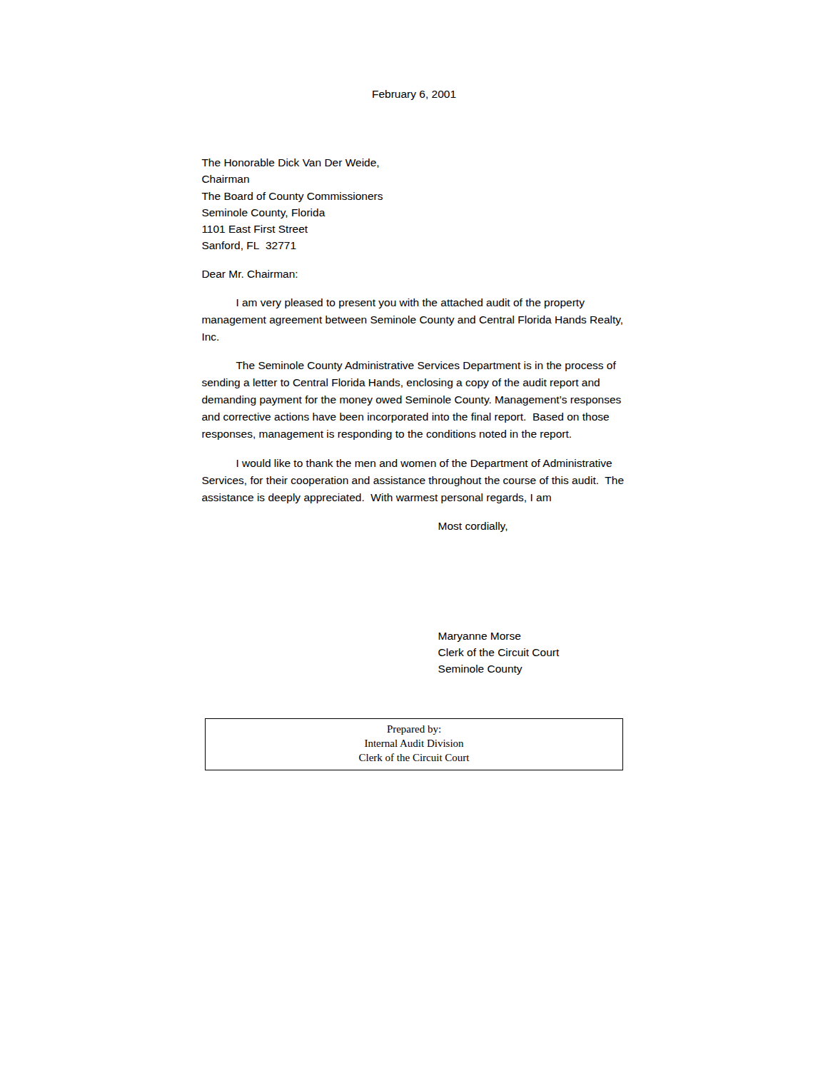February 6, 2001
The Honorable Dick Van Der Weide,
Chairman
The Board of County Commissioners
Seminole County, Florida
1101 East First Street
Sanford, FL 32771
Dear Mr. Chairman:
I am very pleased to present you with the attached audit of the property management agreement between Seminole County and Central Florida Hands Realty, Inc.
The Seminole County Administrative Services Department is in the process of sending a letter to Central Florida Hands, enclosing a copy of the audit report and demanding payment for the money owed Seminole County. Management’s responses and corrective actions have been incorporated into the final report. Based on those responses, management is responding to the conditions noted in the report.
I would like to thank the men and women of the Department of Administrative Services, for their cooperation and assistance throughout the course of this audit. The assistance is deeply appreciated. With warmest personal regards, I am
Most cordially,
Maryanne Morse
Clerk of the Circuit Court
Seminole County
Prepared by:
Internal Audit Division
Clerk of the Circuit Court